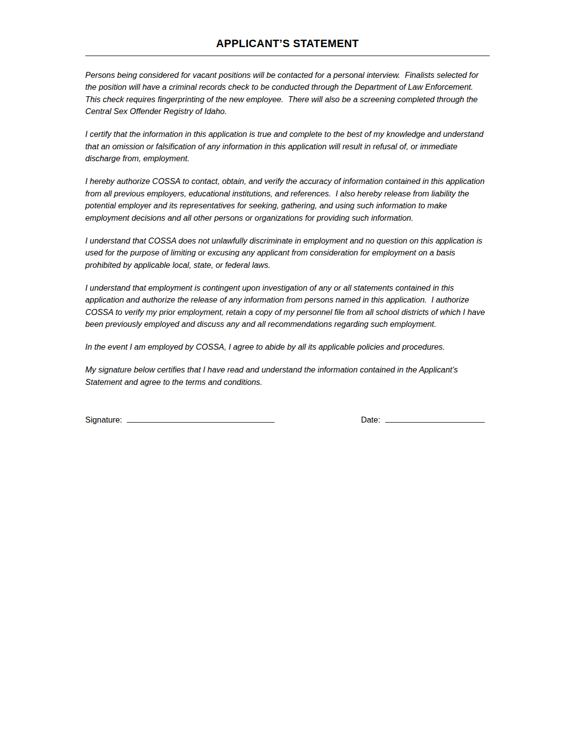APPLICANT’S STATEMENT
Persons being considered for vacant positions will be contacted for a personal interview. Finalists selected for the position will have a criminal records check to be conducted through the Department of Law Enforcement. This check requires fingerprinting of the new employee. There will also be a screening completed through the Central Sex Offender Registry of Idaho.
I certify that the information in this application is true and complete to the best of my knowledge and understand that an omission or falsification of any information in this application will result in refusal of, or immediate discharge from, employment.
I hereby authorize COSSA to contact, obtain, and verify the accuracy of information contained in this application from all previous employers, educational institutions, and references. I also hereby release from liability the potential employer and its representatives for seeking, gathering, and using such information to make employment decisions and all other persons or organizations for providing such information.
I understand that COSSA does not unlawfully discriminate in employment and no question on this application is used for the purpose of limiting or excusing any applicant from consideration for employment on a basis prohibited by applicable local, state, or federal laws.
I understand that employment is contingent upon investigation of any or all statements contained in this application and authorize the release of any information from persons named in this application. I authorize COSSA to verify my prior employment, retain a copy of my personnel file from all school districts of which I have been previously employed and discuss any and all recommendations regarding such employment.
In the event I am employed by COSSA, I agree to abide by all its applicable policies and procedures.
My signature below certifies that I have read and understand the information contained in the Applicant’s Statement and agree to the terms and conditions.
Signature:
Date: